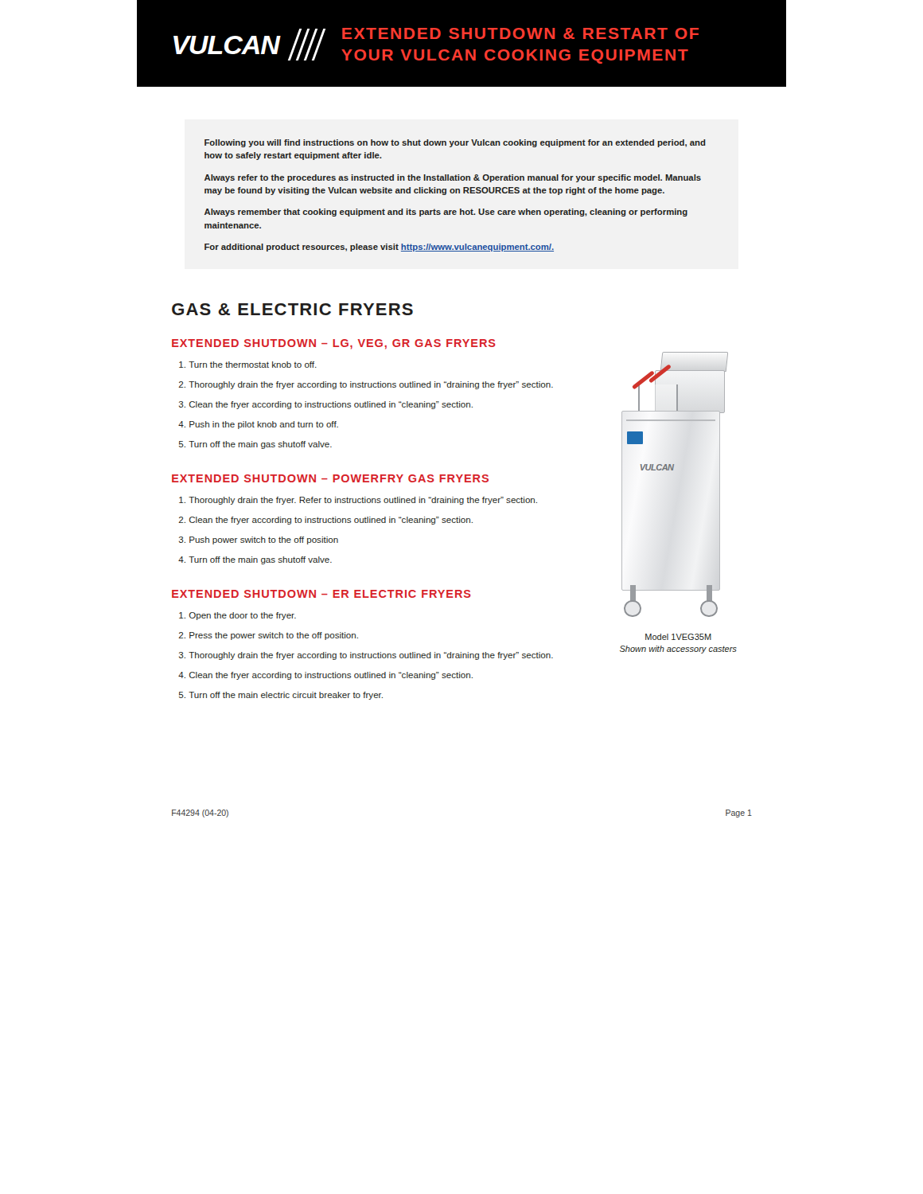VULCAN
Extended Shutdown & Restart of
Your Vulcan Cooking Equipment
Following you will find instructions on how to shut down your Vulcan cooking equipment for an extended period, and how to safely restart equipment after idle.
Always refer to the procedures as instructed in the Installation & Operation manual for your specific model. Manuals may be found by visiting the Vulcan website and clicking on RESOURCES at the top right of the home page.
Always remember that cooking equipment and its parts are hot. Use care when operating, cleaning or performing maintenance.
For additional product resources, please visit https://www.vulcanequipment.com/.
Gas & Electric Fryers
Extended Shutdown – LG, VEG, GR Gas Fryers
Turn the thermostat knob to off.
Thoroughly drain the fryer according to instructions outlined in “draining the fryer” section.
Clean the fryer according to instructions outlined in “cleaning” section.
Push in the pilot knob and turn to off.
Turn off the main gas shutoff valve.
Extended Shutdown – Powerfry Gas Fryers
Thoroughly drain the fryer. Refer to instructions outlined in “draining the fryer” section.
Clean the fryer according to instructions outlined in “cleaning” section.
Push power switch to the off position
Turn off the main gas shutoff valve.
Extended Shutdown – ER Electric Fryers
Open the door to the fryer.
Press the power switch to the off position.
Thoroughly drain the fryer according to instructions outlined in “draining the fryer” section.
Clean the fryer according to instructions outlined in “cleaning” section.
Turn off the main electric circuit breaker to fryer.
VULCAN
Model 1VEG35M
Shown with accessory casters
F44294 (04-20) Page 1